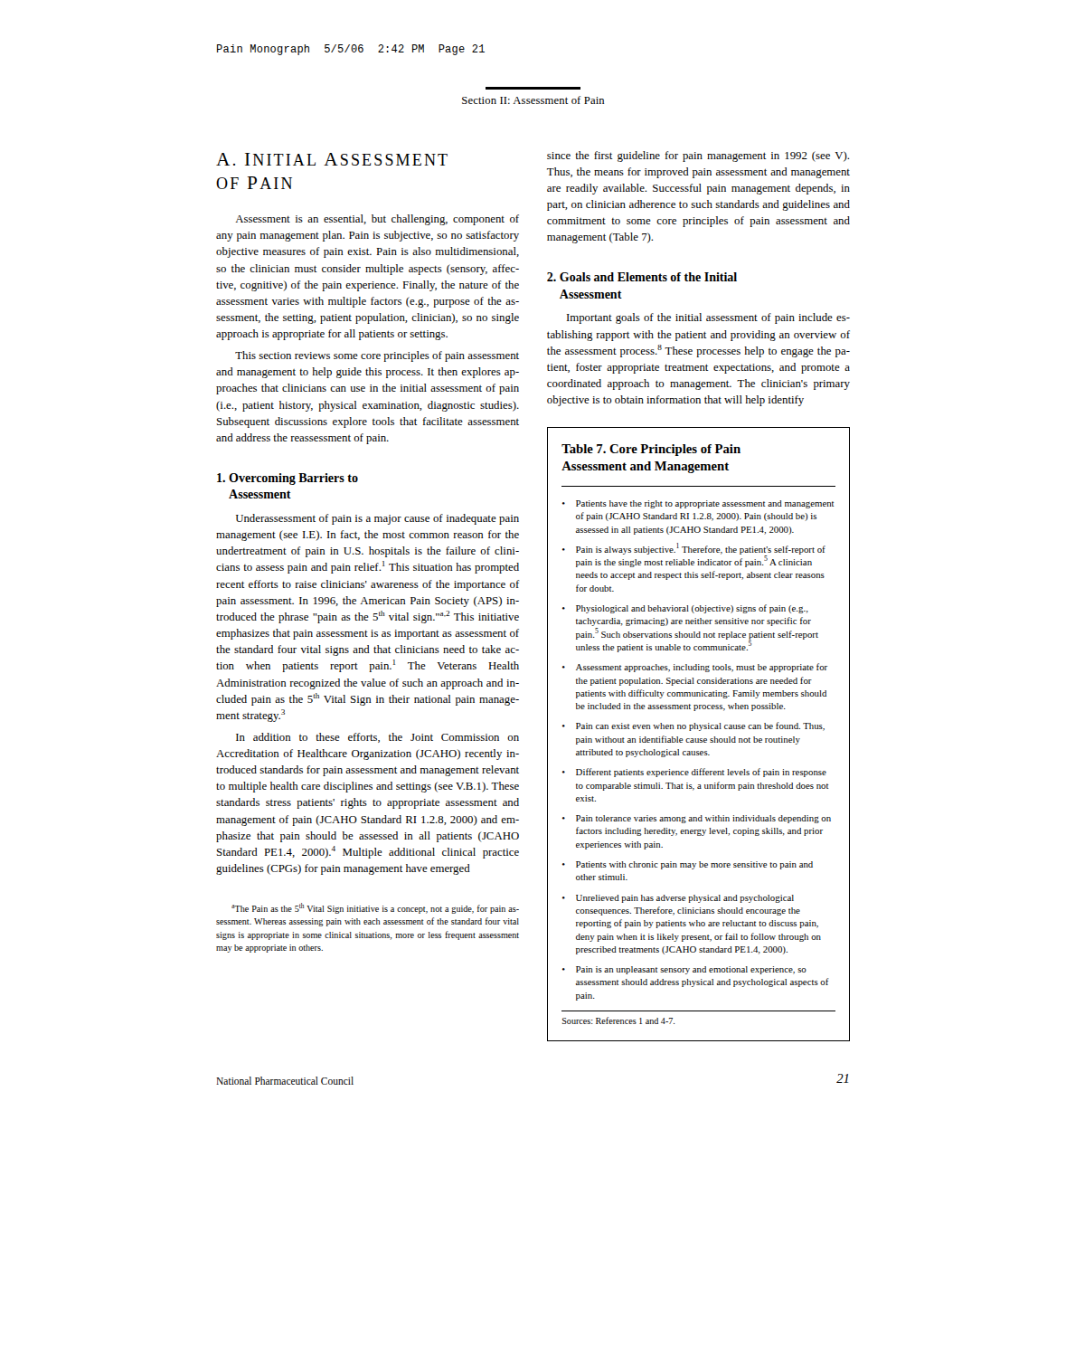Pain Monograph 5/5/06 2:42 PM Page 21
Section II: Assessment of Pain
A. INITIAL ASSESSMENT
OF PAIN
Assessment is an essential, but challenging, component of any pain management plan. Pain is subjective, so no satisfactory objective measures of pain exist. Pain is also multidimensional, so the clinician must consider multiple aspects (sensory, affective, cognitive) of the pain experience. Finally, the nature of the assessment varies with multiple factors (e.g., purpose of the assessment, the setting, patient population, clinician), so no single approach is appropriate for all patients or settings.
This section reviews some core principles of pain assessment and management to help guide this process. It then explores approaches that clinicians can use in the initial assessment of pain (i.e., patient history, physical examination, diagnostic studies). Subsequent discussions explore tools that facilitate assessment and address the reassessment of pain.
1. Overcoming Barriers to
Assessment
Underassessment of pain is a major cause of inadequate pain management (see I.E). In fact, the most common reason for the undertreatment of pain in U.S. hospitals is the failure of clinicians to assess pain and pain relief.1 This situation has prompted recent efforts to raise clinicians' awareness of the importance of pain assessment. In 1996, the American Pain Society (APS) introduced the phrase "pain as the 5th vital sign."a,2 This initiative emphasizes that pain assessment is as important as assessment of the standard four vital signs and that clinicians need to take action when patients report pain.1 The Veterans Health Administration recognized the value of such an approach and included pain as the 5th Vital Sign in their national pain management strategy.3
In addition to these efforts, the Joint Commission on Accreditation of Healthcare Organization (JCAHO) recently introduced standards for pain assessment and management relevant to multiple health care disciplines and settings (see V.B.1). These standards stress patients' rights to appropriate assessment and management of pain (JCAHO Standard RI 1.2.8, 2000) and emphasize that pain should be assessed in all patients (JCAHO Standard PE1.4, 2000).4 Multiple additional clinical practice guidelines (CPGs) for pain management have emerged
aThe Pain as the 5th Vital Sign initiative is a concept, not a guide, for pain assessment. Whereas assessing pain with each assessment of the standard four vital signs is appropriate in some clinical situations, more or less frequent assessment may be appropriate in others.
since the first guideline for pain management in 1992 (see V). Thus, the means for improved pain assessment and management are readily available. Successful pain management depends, in part, on clinician adherence to such standards and guidelines and commitment to some core principles of pain assessment and management (Table 7).
2. Goals and Elements of the Initial
Assessment
Important goals of the initial assessment of pain include establishing rapport with the patient and providing an overview of the assessment process.8 These processes help to engage the patient, foster appropriate treatment expectations, and promote a coordinated approach to management. The clinician's primary objective is to obtain information that will help identify
Table 7. Core Principles of Pain
Assessment and Management
Patients have the right to appropriate assessment and management of pain (JCAHO Standard RI 1.2.8, 2000). Pain (should be) is assessed in all patients (JCAHO Standard PE1.4, 2000).
Pain is always subjective.1 Therefore, the patient's self-report of pain is the single most reliable indicator of pain.5 A clinician needs to accept and respect this self-report, absent clear reasons for doubt.
Physiological and behavioral (objective) signs of pain (e.g., tachycardia, grimacing) are neither sensitive nor specific for pain.5 Such observations should not replace patient self-report unless the patient is unable to communicate.5
Assessment approaches, including tools, must be appropriate for the patient population. Special considerations are needed for patients with difficulty communicating. Family members should be included in the assessment process, when possible.
Pain can exist even when no physical cause can be found. Thus, pain without an identifiable cause should not be routinely attributed to psychological causes.
Different patients experience different levels of pain in response to comparable stimuli. That is, a uniform pain threshold does not exist.
Pain tolerance varies among and within individuals depending on factors including heredity, energy level, coping skills, and prior experiences with pain.
Patients with chronic pain may be more sensitive to pain and other stimuli.
Unrelieved pain has adverse physical and psychological consequences. Therefore, clinicians should encourage the reporting of pain by patients who are reluctant to discuss pain, deny pain when it is likely present, or fail to follow through on prescribed treatments (JCAHO standard PE1.4, 2000).
Pain is an unpleasant sensory and emotional experience, so assessment should address physical and psychological aspects of pain.
Sources: References 1 and 4-7.
National Pharmaceutical Council
21